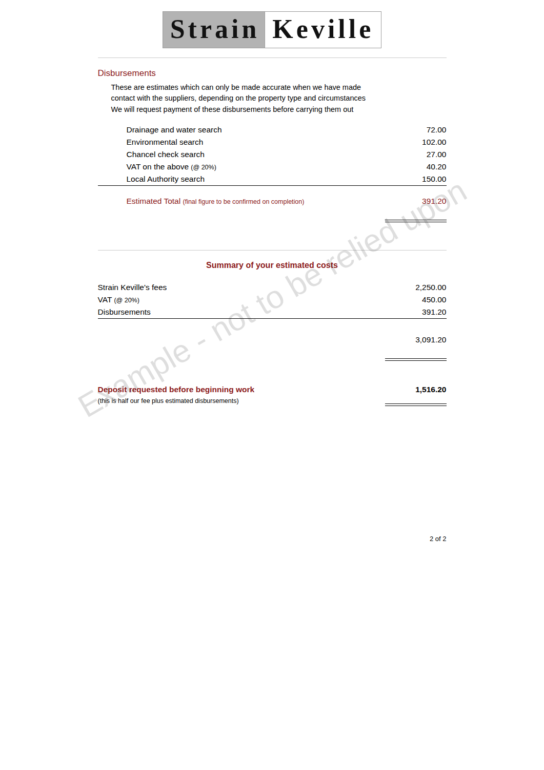Example - not to be relied upon
Strain Keville
Disbursements
These are estimates which can only be made accurate when we have made
contact with the suppliers, depending on the property type and circumstances
We will request payment of these disbursements before carrying them out
| Drainage and water search | 72.00 |
| Environmental search | 102.00 |
| Chancel check search | 27.00 |
| VAT on the above (@ 20%) | 40.20 |
| Local Authority search | 150.00 |
| Estimated Total (final figure to be confirmed on completion) | 391.20 |
Summary of your estimated costs
| Strain Keville's fees | 2,250.00 |
| VAT (@ 20%) | 450.00 |
| Disbursements | 391.20 |
| | 3,091.20 |
| Deposit requested before beginning work | 1,516.20 |
| (this is half our fee plus estimated disbursements) | |
2 of 2